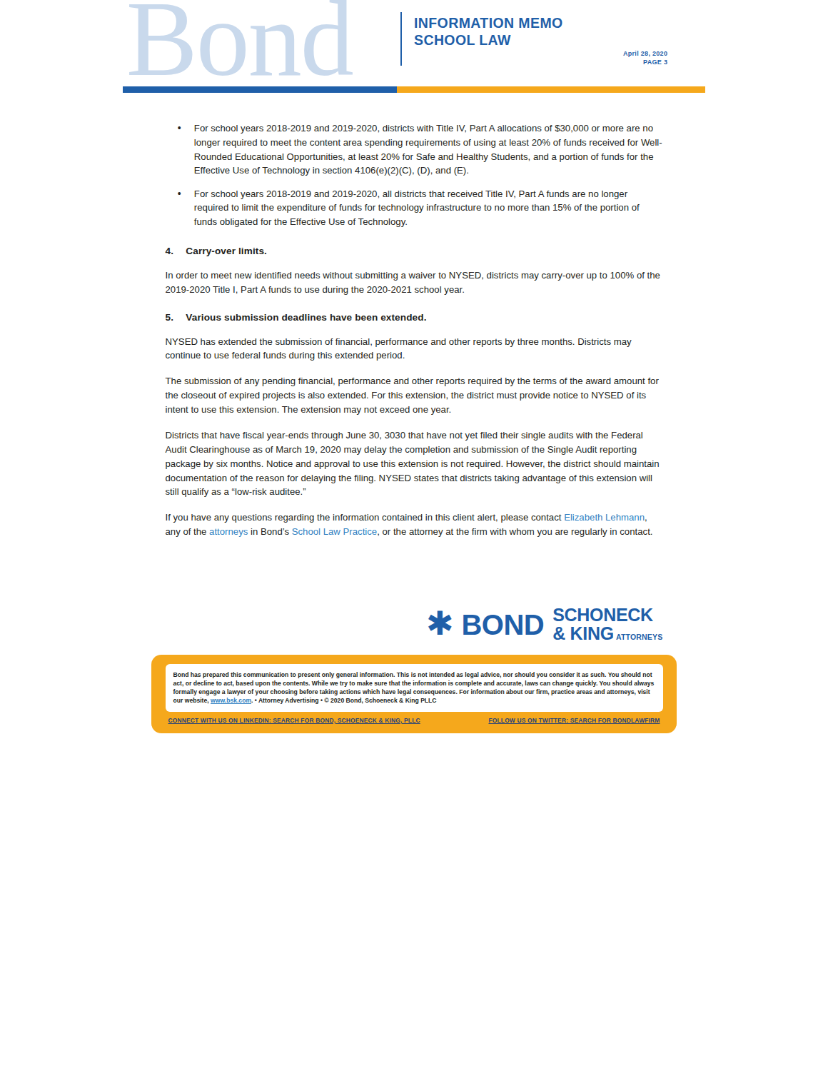Bond
INFORMATION MEMO
SCHOOL LAW
April 28, 2020
PAGE 3
For school years 2018-2019 and 2019-2020, districts with Title IV, Part A allocations of $30,000 or more are no longer required to meet the content area spending requirements of using at least 20% of funds received for Well-Rounded Educational Opportunities, at least 20% for Safe and Healthy Students, and a portion of funds for the Effective Use of Technology in section 4106(e)(2)(C), (D), and (E).
For school years 2018-2019 and 2019-2020, all districts that received Title IV, Part A funds are no longer required to limit the expenditure of funds for technology infrastructure to no more than 15% of the portion of funds obligated for the Effective Use of Technology.
4. Carry-over limits.
In order to meet new identified needs without submitting a waiver to NYSED, districts may carry-over up to 100% of the 2019-2020 Title I, Part A funds to use during the 2020-2021 school year.
5. Various submission deadlines have been extended.
NYSED has extended the submission of financial, performance and other reports by three months. Districts may continue to use federal funds during this extended period.
The submission of any pending financial, performance and other reports required by the terms of the award amount for the closeout of expired projects is also extended. For this extension, the district must provide notice to NYSED of its intent to use this extension. The extension may not exceed one year.
Districts that have fiscal year-ends through June 30, 3030 that have not yet filed their single audits with the Federal Audit Clearinghouse as of March 19, 2020 may delay the completion and submission of the Single Audit reporting package by six months. Notice and approval to use this extension is not required. However, the district should maintain documentation of the reason for delaying the filing. NYSED states that districts taking advantage of this extension will still qualify as a “low-risk auditee.”
If you have any questions regarding the information contained in this client alert, please contact Elizabeth Lehmann, any of the attorneys in Bond’s School Law Practice, or the attorney at the firm with whom you are regularly in contact.
✱ BOND SCHONECK & KINGATTORNEYS
Bond has prepared this communication to present only general information. This is not intended as legal advice, nor should you consider it as such. You should not act, or decline to act, based upon the contents. While we try to make sure that the information is complete and accurate, laws can change quickly. You should always formally engage a lawyer of your choosing before taking actions which have legal consequences. For information about our firm, practice areas and attorneys, visit our website, www.bsk.com. • Attorney Advertising • © 2020 Bond, Schoeneck & King PLLC
CONNECT WITH US ON LINKEDIN: SEARCH FOR BOND, SCHOENECK & KING, PLLC FOLLOW US ON TWITTER: SEARCH FOR BONDLAWFIRM